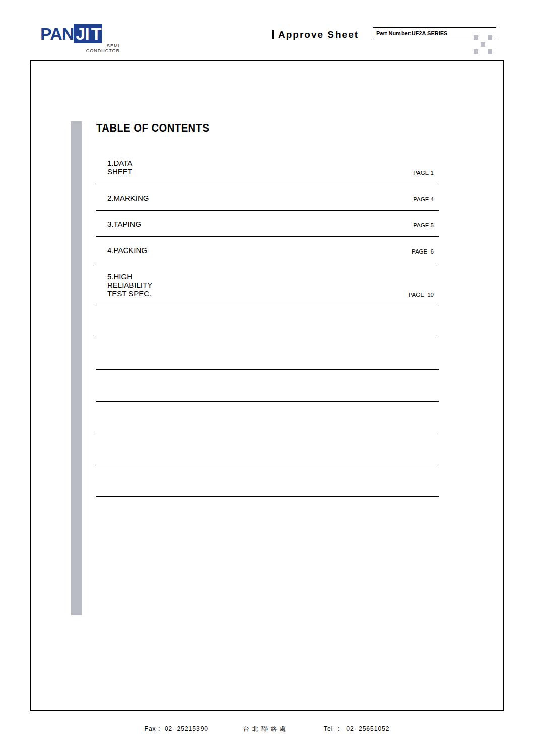PAN JI T
SEMI
CONDUCTOR
Approve Sheet
Part Number:UF2A SERIES
TABLE OF CONTENTS
| 1.DATA SHEET | PAGE 1 |
| 2.MARKING | PAGE 4 |
| 3.TAPING | PAGE 5 |
| 4.PACKING | PAGE 6 |
| 5.HIGH RELIABILITY TEST SPEC. | PAGE 10 |
Fax : 02- 25215390 台北聯絡處 Tel : 02- 25651052